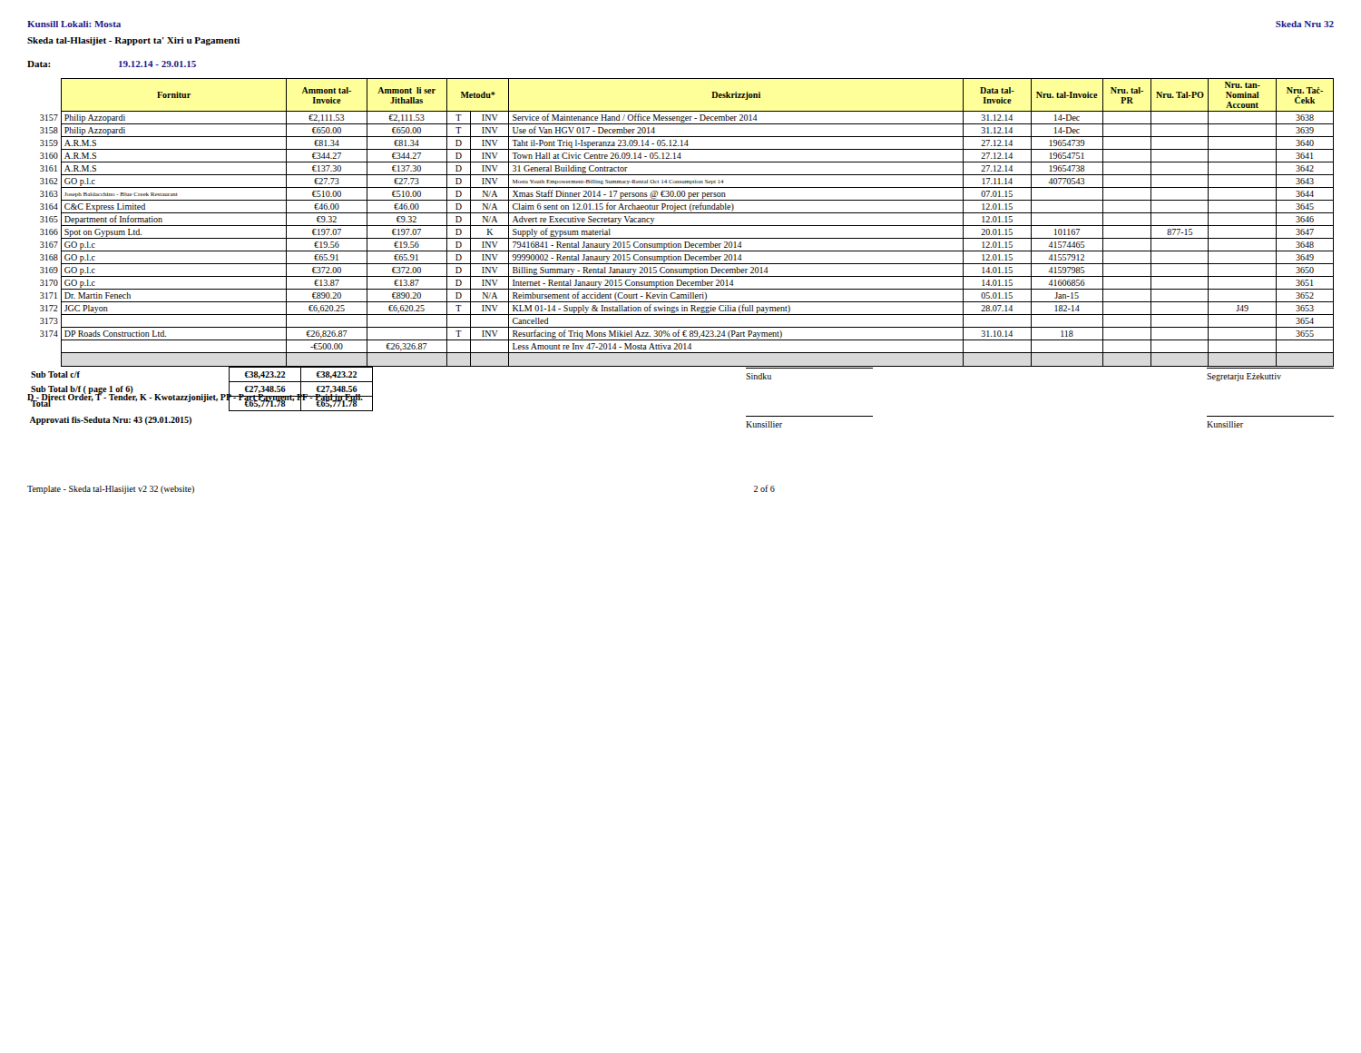Kunsill Lokali: Mosta
Skeda tal-Hlasijiet - Rapport ta' Xiri u Pagamenti
Skeda Nru 32
Data: 19.12.14 - 29.01.15
| | Fornitur | Ammont tal-Invoice | Ammont li ser Jithallas | Metodu* | Deskrizzjoni | Data tal-Invoice | Nru. tal-Invoice | Nru. tal-PR | Nru. Tal-PO | Nru. tan-Nominal Account | Nru. Taċ-Ċekk |
| --- | --- | --- | --- | --- | --- | --- | --- | --- | --- | --- | --- |
| 3157 | Philip Azzopardi | €2,111.53 | €2,111.53 | T | INV | Service of Maintenance Hand / Office Messenger - December 2014 | 31.12.14 | 14-Dec | | | | 3638 |
| 3158 | Philip Azzopardi | €650.00 | €650.00 | T | INV | Use of Van HGV 017 - December 2014 | 31.12.14 | 14-Dec | | | | 3639 |
| 3159 | A.R.M.S | €81.34 | €81.34 | D | INV | Taht il-Pont Triq l-Isperanza 23.09.14 - 05.12.14 | 27.12.14 | 19654739 | | | | 3640 |
| 3160 | A.R.M.S | €344.27 | €344.27 | D | INV | Town Hall at Civic Centre 26.09.14 - 05.12.14 | 27.12.14 | 19654751 | | | | 3641 |
| 3161 | A.R.M.S | €137.30 | €137.30 | D | INV | 31 General Building Contractor | 27.12.14 | 19654738 | | | | 3642 |
| 3162 | GO p.l.c | €27.73 | €27.73 | D | INV | Mosta Youth Empowerment-Billing Summary-Rental Oct 14 Consumption Sept 14 | 17.11.14 | 40770543 | | | | 3643 |
| 3163 | Joseph Baldacchino - Blue Creek Restaurant | €510.00 | €510.00 | D | N/A | Xmas Staff Dinner 2014 - 17 persons @ €30.00 per person | 07.01.15 | | | | | 3644 |
| 3164 | C&C Express Limited | €46.00 | €46.00 | D | N/A | Claim 6 sent on 12.01.15 for Archaeotur Project (refundable) | 12.01.15 | | | | | 3645 |
| 3165 | Department of Information | €9.32 | €9.32 | D | N/A | Advert re Executive Secretary Vacancy | 12.01.15 | | | | | 3646 |
| 3166 | Spot on Gypsum Ltd. | €197.07 | €197.07 | D | K | Supply of gypsum material | 20.01.15 | 101167 | | 877-15 | | 3647 |
| 3167 | GO p.l.c | €19.56 | €19.56 | D | INV | 79416841 - Rental Janaury 2015 Consumption December 2014 | 12.01.15 | 41574465 | | | | 3648 |
| 3168 | GO p.l.c | €65.91 | €65.91 | D | INV | 99990002 - Rental Janaury 2015 Consumption December 2014 | 12.01.15 | 41557912 | | | | 3649 |
| 3169 | GO p.l.c | €372.00 | €372.00 | D | INV | Billing Summary - Rental Janaury 2015 Consumption December 2014 | 14.01.15 | 41597985 | | | | 3650 |
| 3170 | GO p.l.c | €13.87 | €13.87 | D | INV | Internet - Rental Janaury 2015 Consumption December 2014 | 14.01.15 | 41606856 | | | | 3651 |
| 3171 | Dr. Martin Fenech | €890.20 | €890.20 | D | N/A | Reimbursement of accident (Court - Kevin Camilleri) | 05.01.15 | Jan-15 | | | | 3652 |
| 3172 | JGC Playon | €6,620.25 | €6,620.25 | T | INV | KLM 01-14 - Supply & Installation of swings in Reggie Cilia (full payment) | 28.07.14 | 182-14 | | | J49 | 3653 |
| 3173 | | | | | | Cancelled | | | | | | 3654 |
| 3174 | DP Roads Construction Ltd. | €26,826.87 | | T | INV | Resurfacing of Triq Mons Mikiel Azz. 30% of € 89,423.24 (Part Payment) | 31.10.14 | 118 | | | | 3655 |
| | | -€500.00 | €26,326.87 | | | Less Amount re Inv 47-2014 - Mosta Attiva 2014 | | | | | | |
| Sub Total c/f | €38,423.22 | €38,423.22 |
| Sub Total b/f ( page 1 of 6) | €27,348.56 | €27,348.56 |
| Total | €65,771.78 | €65,771.78 |
Sindku
Segretarju Eżekuttiv
D - Direct Order, T - Tender, K - Kwotazzjonijiet, PP - Part Payment, PF - Paid in Full.
Approvati fis-Seduta Nru: 43 (29.01.2015)
Kunsillier
Kunsillier
Template - Skeda tal-Hlasijiet v2 32 (website)
2 of 6